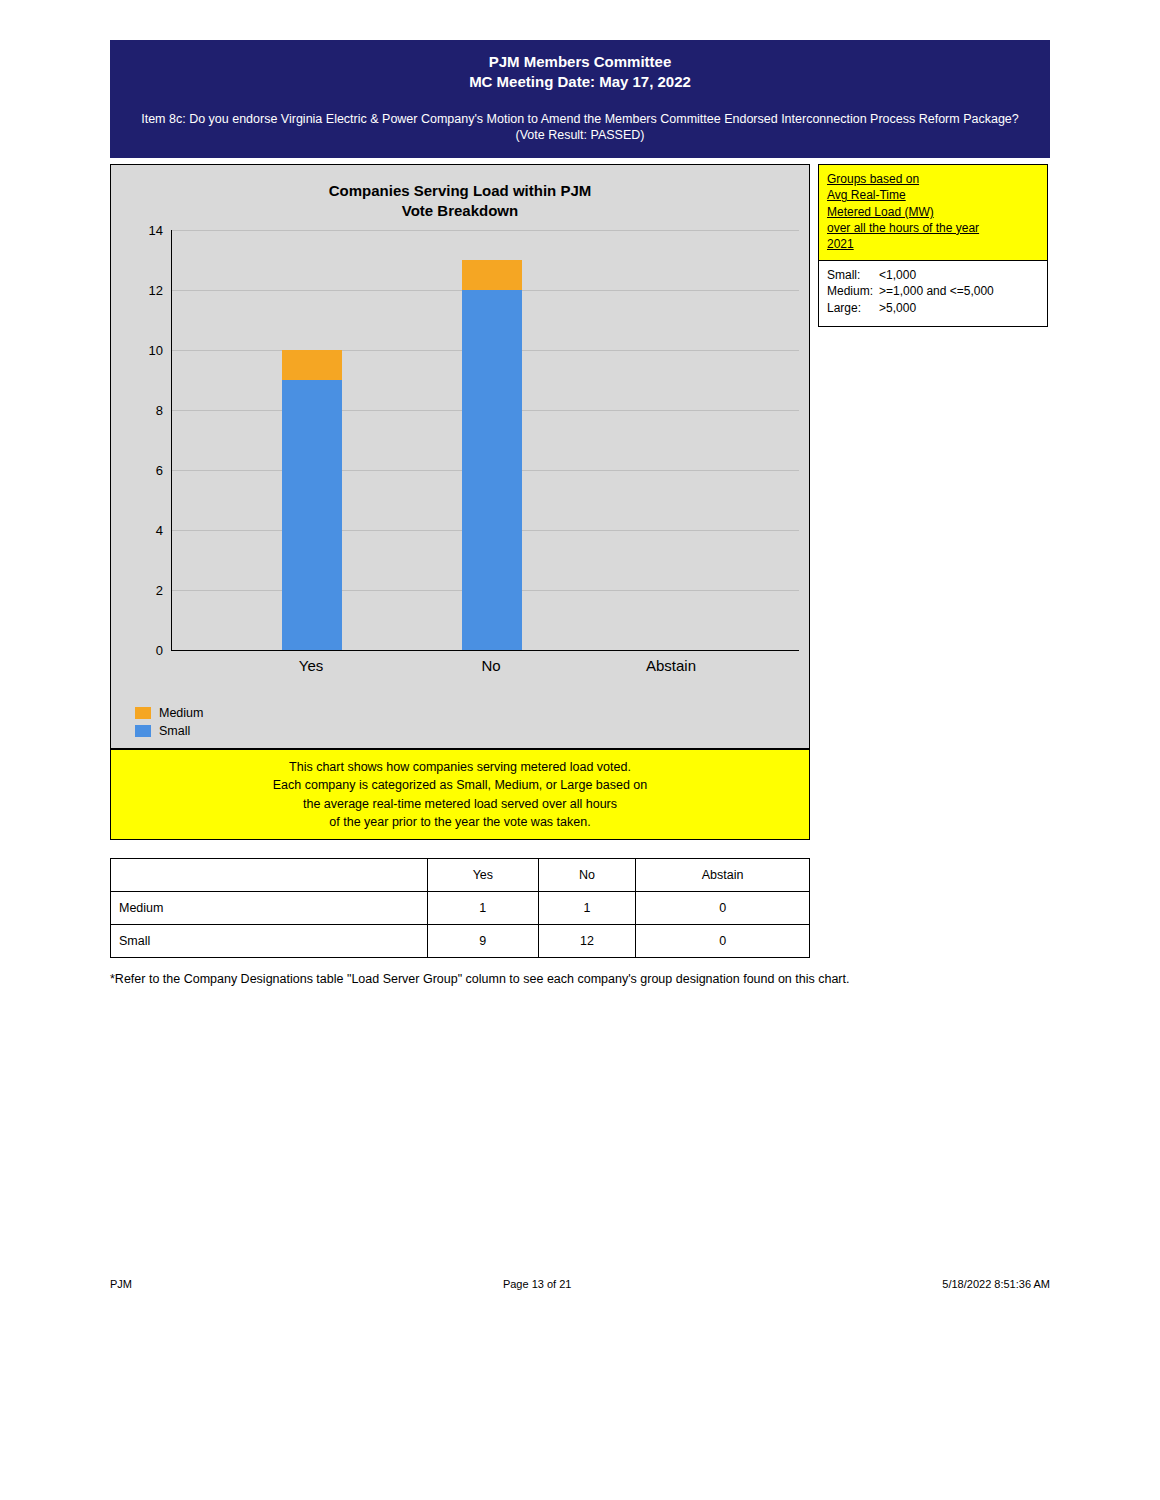PJM Members Committee
MC Meeting Date: May 17, 2022
Item 8c: Do you endorse Virginia Electric & Power Company's Motion to Amend the Members Committee Endorsed Interconnection Process Reform Package?
(Vote Result: PASSED)
Companies Serving Load within PJM
Vote Breakdown
14 12 10 8 6 4 2 0
Yes No Abstain
Medium
Small
Groups based on
Avg Real-Time
Metered Load (MW)
over all the hours of the year
2021
| Small: | <1,000 |
| Medium: | >=1,000 and <=5,000 |
| Large: | >5,000 |
This chart shows how companies serving metered load voted.
Each company is categorized as Small, Medium, or Large based on
the average real-time metered load served over all hours
of the year prior to the year the vote was taken.
| | Yes | No | Abstain |
| --- | --- | --- | --- |
| Medium | 1 | 1 | 0 |
| Small | 9 | 12 | 0 |
*Refer to the Company Designations table "Load Server Group" column to see each company's group designation found on this chart.
PJM Page 13 of 21 5/18/2022 8:51:36 AM